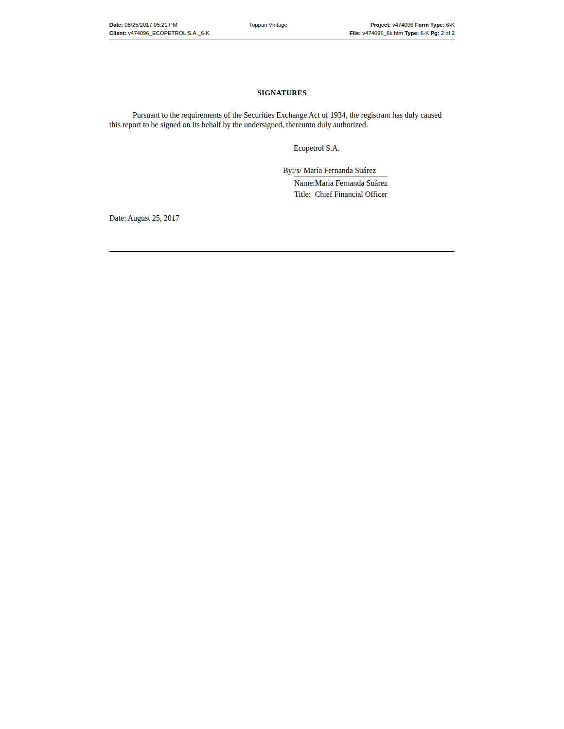Date: 08/25/2017 05:21 PM
Toppan Vintage
Project: v474096 Form Type: 6-K
Client: v474096_ECOPETROL S.A._6-K
File: v474096_6k.htm Type: 6-K Pg: 2 of 2
SIGNATURES
Pursuant to the requirements of the Securities Exchange Act of 1934, the registrant has duly caused this report to be signed on its behalf by the undersigned, thereunto duly authorized.
Ecopetrol S.A.
| By: | /s/ María Fernanda Suárez |
| | / Name: / María Fernanda Suárez / / Title: / Chief Financial Officer / |
Date: August 25, 2017